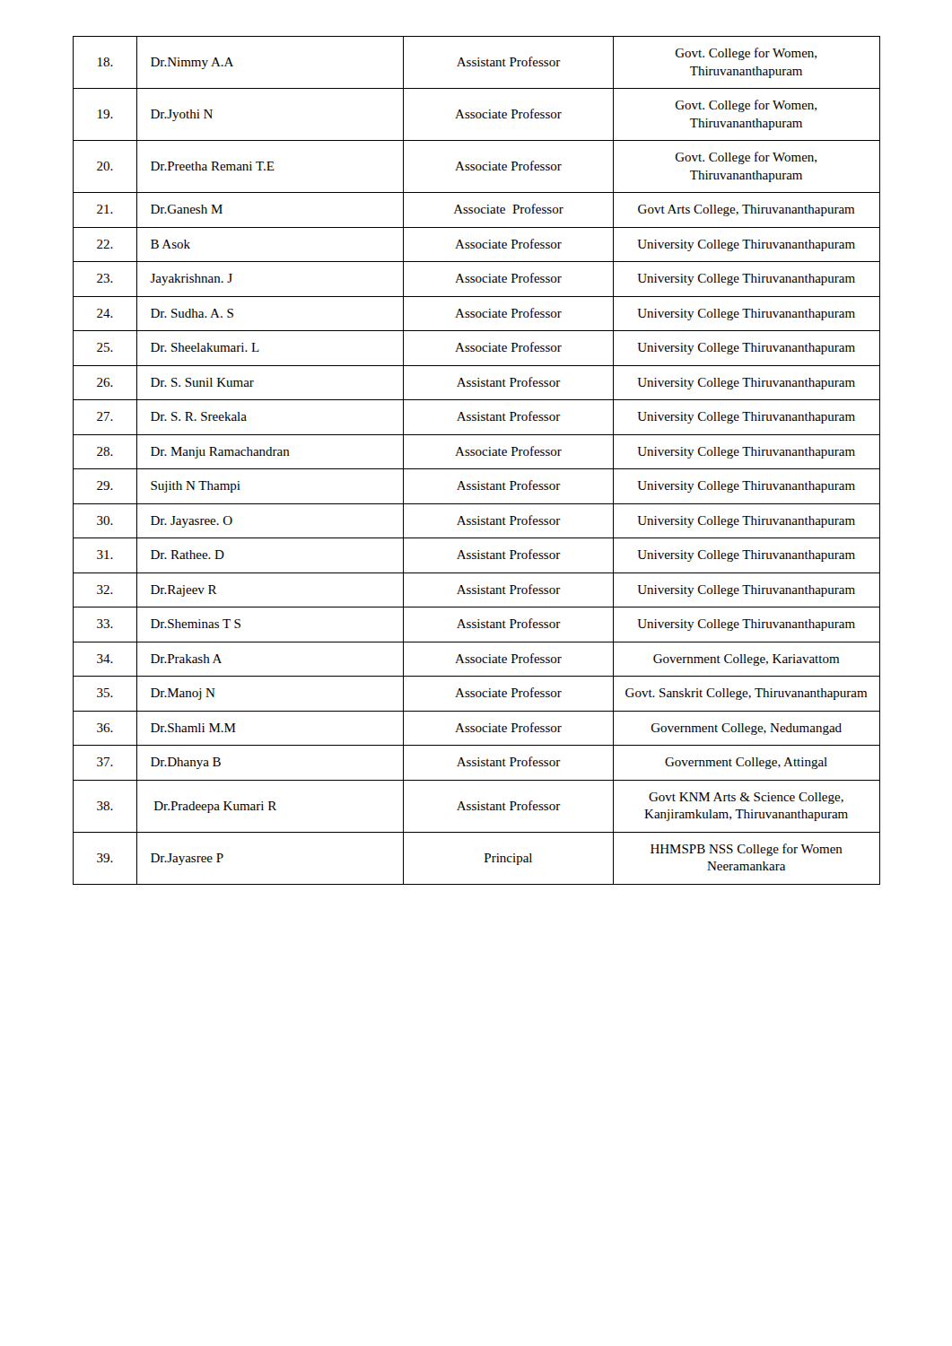| 18. | Dr.Nimmy A.A | Assistant Professor | Govt. College for Women, Thiruvananthapuram |
| 19. | Dr.Jyothi N | Associate Professor | Govt. College for Women, Thiruvananthapuram |
| 20. | Dr.Preetha Remani T.E | Associate Professor | Govt. College for Women, Thiruvananthapuram |
| 21. | Dr.Ganesh M | Associate Professor | Govt Arts College, Thiruvananthapuram |
| 22. | B Asok | Associate Professor | University College Thiruvananthapuram |
| 23. | Jayakrishnan. J | Associate Professor | University College Thiruvananthapuram |
| 24. | Dr. Sudha. A. S | Associate Professor | University College Thiruvananthapuram |
| 25. | Dr. Sheelakumari. L | Associate Professor | University College Thiruvananthapuram |
| 26. | Dr. S. Sunil Kumar | Assistant Professor | University College Thiruvananthapuram |
| 27. | Dr. S. R. Sreekala | Assistant Professor | University College Thiruvananthapuram |
| 28. | Dr. Manju Ramachandran | Associate Professor | University College Thiruvananthapuram |
| 29. | Sujith N Thampi | Assistant Professor | University College Thiruvananthapuram |
| 30. | Dr. Jayasree. O | Assistant Professor | University College Thiruvananthapuram |
| 31. | Dr. Rathee. D | Assistant Professor | University College Thiruvananthapuram |
| 32. | Dr.Rajeev R | Assistant Professor | University College Thiruvananthapuram |
| 33. | Dr.Sheminas T S | Assistant Professor | University College Thiruvananthapuram |
| 34. | Dr.Prakash A | Associate Professor | Government College, Kariavattom |
| 35. | Dr.Manoj N | Associate Professor | Govt. Sanskrit College, Thiruvananthapuram |
| 36. | Dr.Shamli M.M | Associate Professor | Government College, Nedumangad |
| 37. | Dr.Dhanya B | Assistant Professor | Government College, Attingal |
| 38. | Dr.Pradeepa Kumari R | Assistant Professor | Govt KNM Arts & Science College, Kanjiramkulam, Thiruvananthapuram |
| 39. | Dr.Jayasree P | Principal | HHMSPB NSS College for Women Neeramankara |